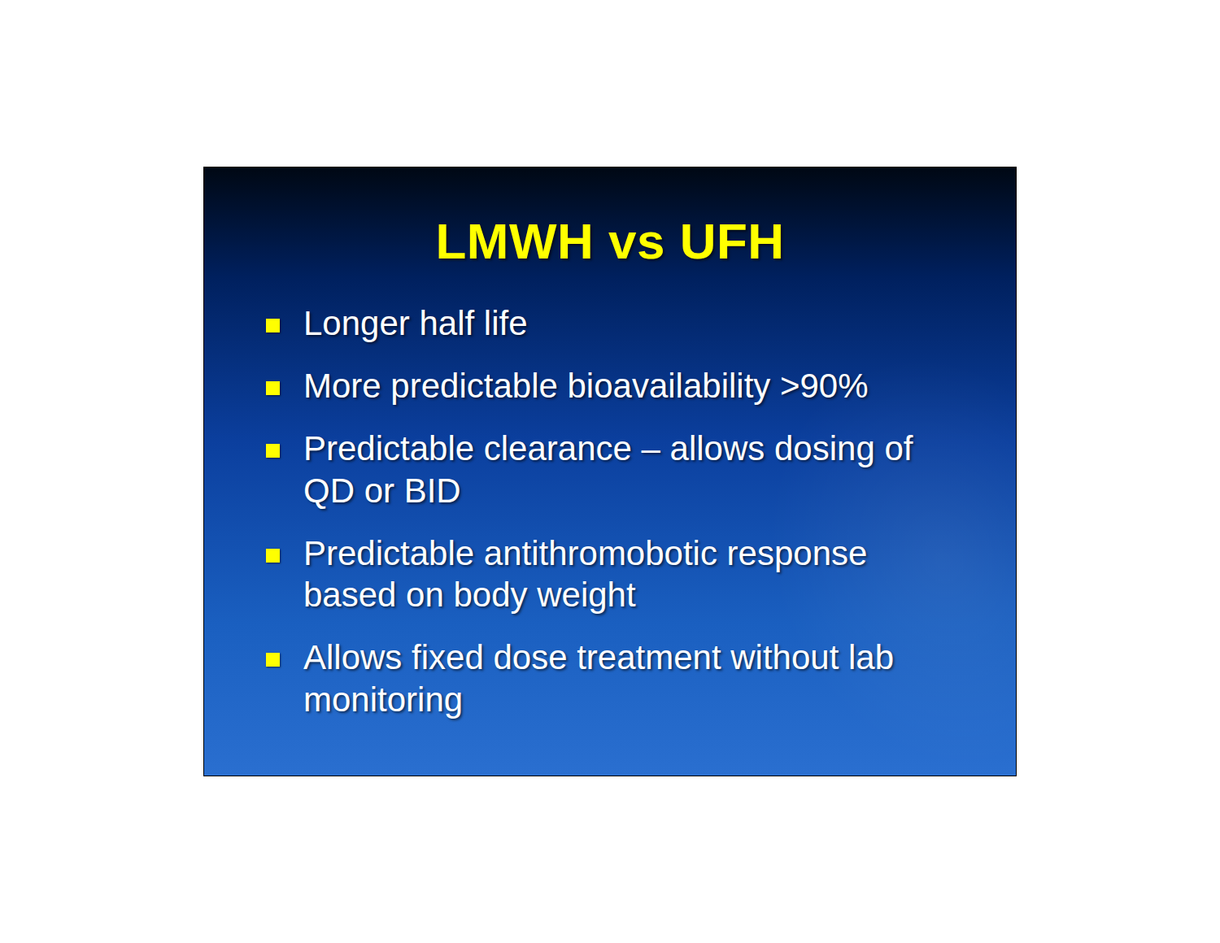LMWH vs UFH
Longer half life
More predictable bioavailability >90%
Predictable clearance – allows dosing of QD or BID
Predictable antithromobotic response based on body weight
Allows fixed dose treatment without lab monitoring